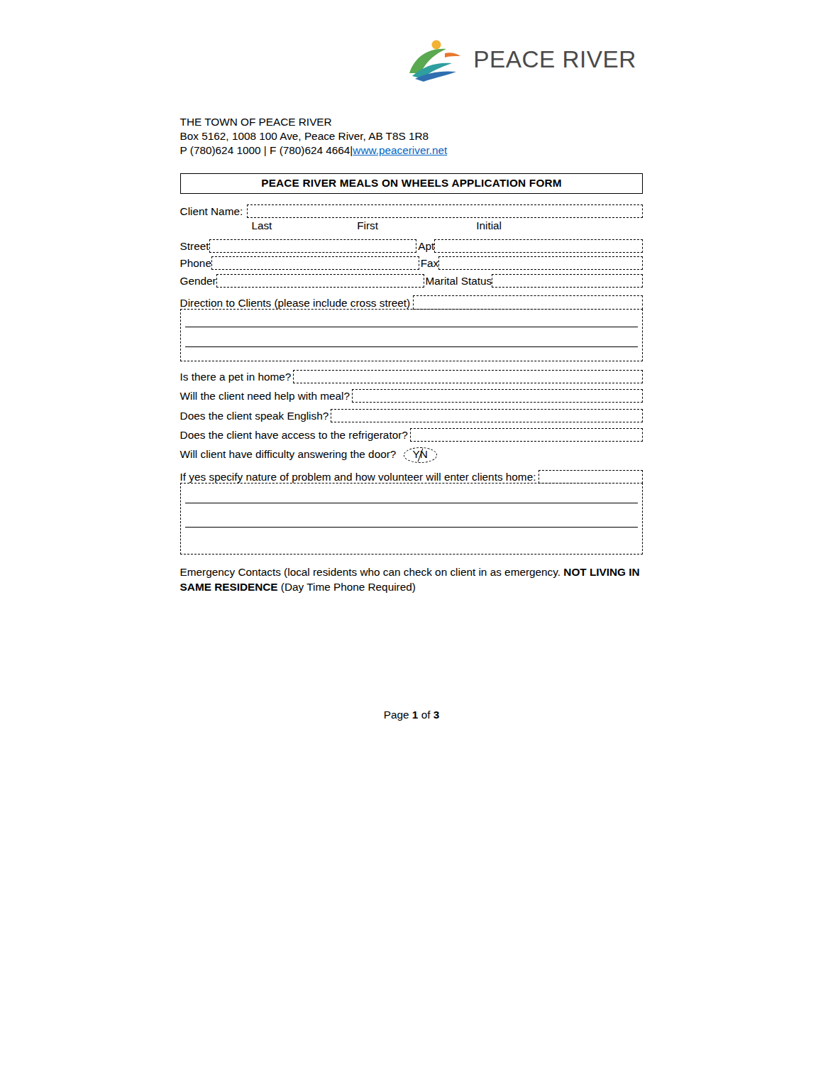PEACE RIVER
THE TOWN OF PEACE RIVER
Box 5162, 1008 100 Ave, Peace River, AB T8S 1R8
P (780)624 1000 | F (780)624 4664|www.peaceriver.net
PEACE RIVER MEALS ON WHEELS APPLICATION FORM
Client Name:
Last First Initial
Street Apt
Phone Fax
Gender Marital Status
Direction to Clients (please include cross street)
Is there a pet in home?
Will the client need help with meal?
Does the client speak English?
Does the client have access to the refrigerator?
Will client have difficulty answering the door? Y N
If yes specify nature of problem and how volunteer will enter clients home:
Emergency Contacts (local residents who can check on client in as emergency. NOT LIVING IN SAME RESIDENCE (Day Time Phone Required)
Page 1 of 3